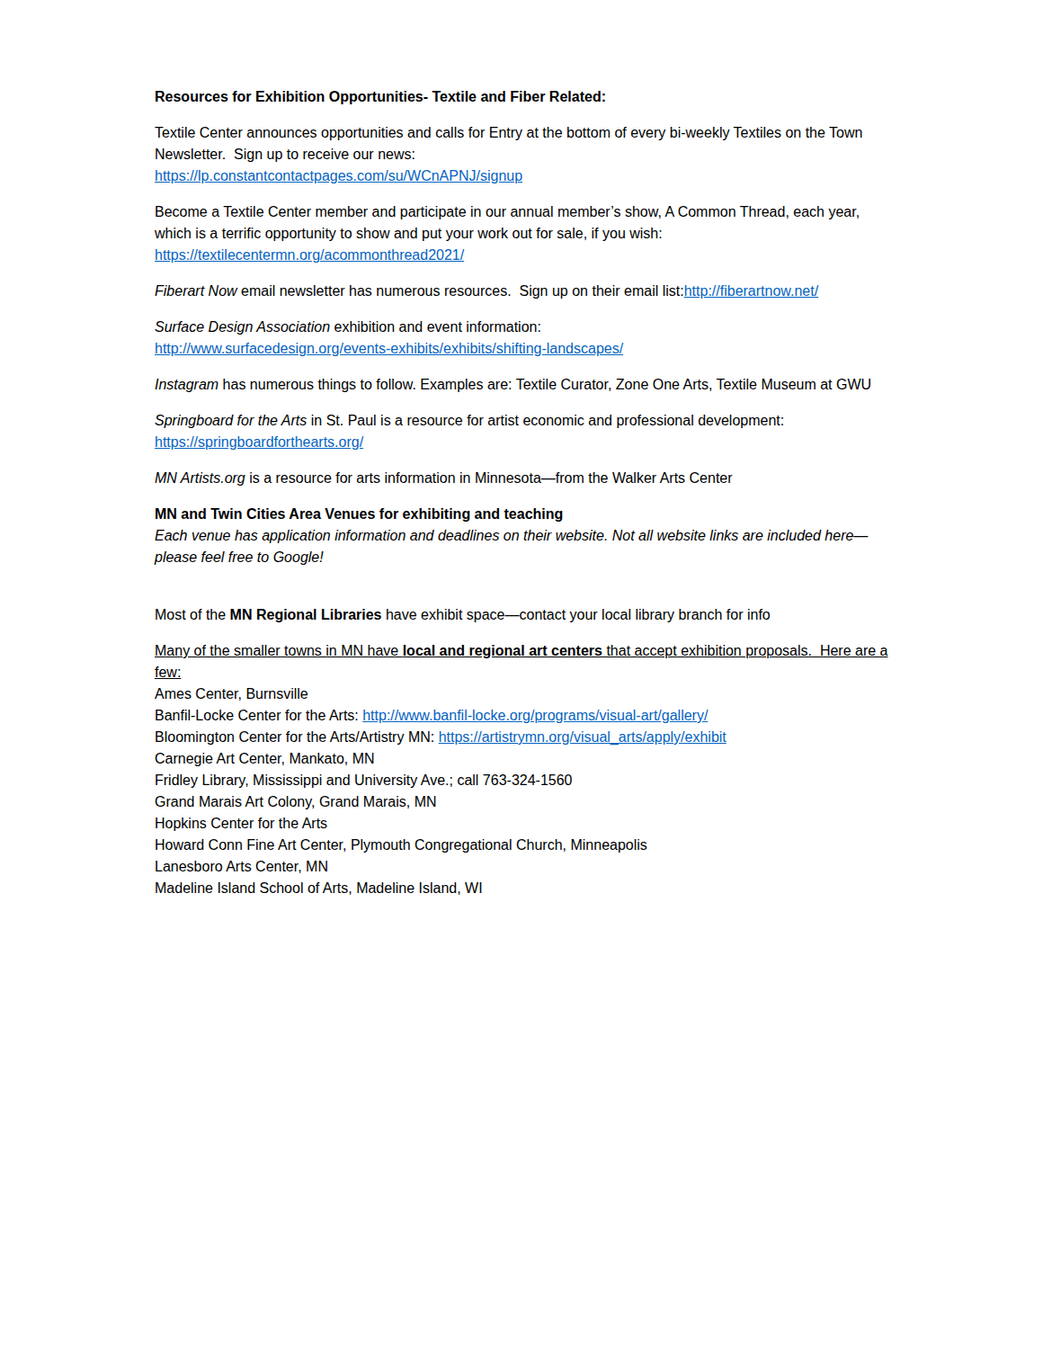Resources for Exhibition Opportunities- Textile and Fiber Related:
Textile Center announces opportunities and calls for Entry at the bottom of every bi-weekly Textiles on the Town Newsletter. Sign up to receive our news:
https://lp.constantcontactpages.com/su/WCnAPNJ/signup
Become a Textile Center member and participate in our annual member’s show, A Common Thread, each year, which is a terrific opportunity to show and put your work out for sale, if you wish:
https://textilecentermn.org/acommonthread2021/
Fiberart Now email newsletter has numerous resources. Sign up on their email list:http://fiberartnow.net/
Surface Design Association exhibition and event information:
http://www.surfacedesign.org/events-exhibits/exhibits/shifting-landscapes/
Instagram has numerous things to follow. Examples are: Textile Curator, Zone One Arts, Textile Museum at GWU
Springboard for the Arts in St. Paul is a resource for artist economic and professional development:
https://springboardforthearts.org/
MN Artists.org is a resource for arts information in Minnesota—from the Walker Arts Center
MN and Twin Cities Area Venues for exhibiting and teaching
Each venue has application information and deadlines on their website. Not all website links are included here—please feel free to Google!
Most of the MN Regional Libraries have exhibit space—contact your local library branch for info
Many of the smaller towns in MN have local and regional art centers that accept exhibition proposals. Here are a few:
Ames Center, Burnsville
Banfil-Locke Center for the Arts: http://www.banfil-locke.org/programs/visual-art/gallery/
Bloomington Center for the Arts/Artistry MN: https://artistrymn.org/visual_arts/apply/exhibit
Carnegie Art Center, Mankato, MN
Fridley Library, Mississippi and University Ave.; call 763-324-1560
Grand Marais Art Colony, Grand Marais, MN
Hopkins Center for the Arts
Howard Conn Fine Art Center, Plymouth Congregational Church, Minneapolis
Lanesboro Arts Center, MN
Madeline Island School of Arts, Madeline Island, WI